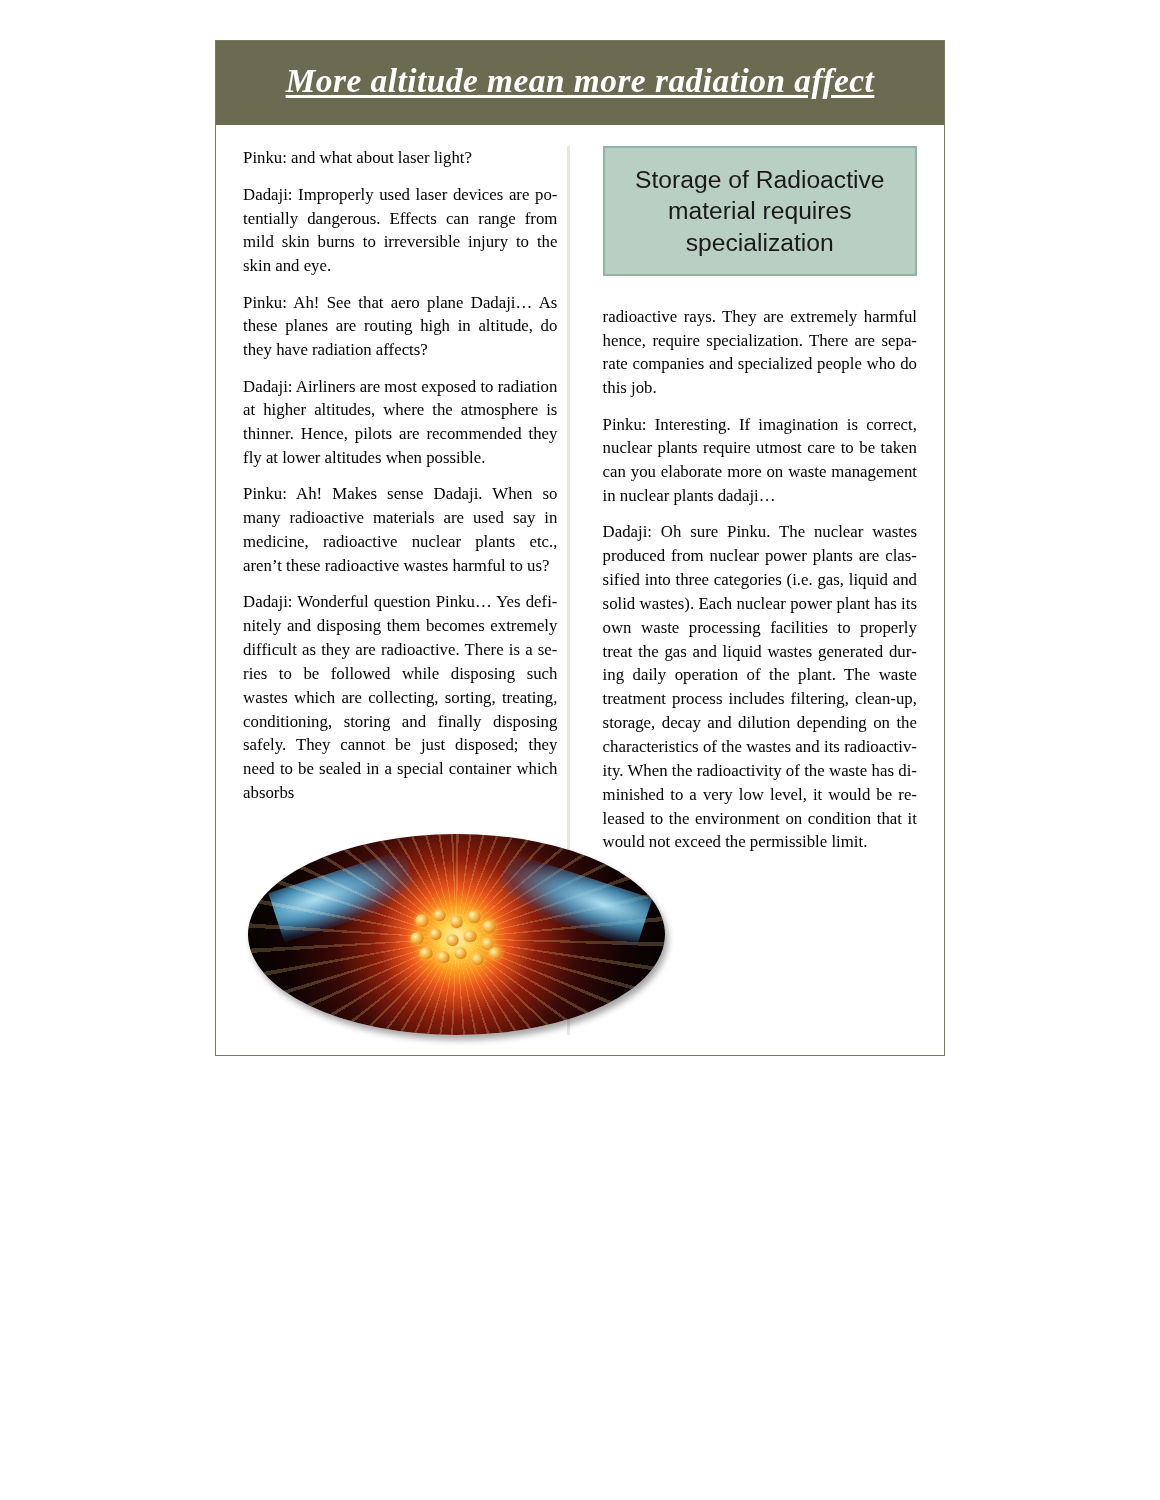More altitude mean more radiation affect
Pinku: and what about laser light?
Dadaji: Improperly used laser devices are potentially dangerous. Effects can range from mild skin burns to irreversible injury to the skin and eye.
Pinku: Ah! See that aero plane Dadaji… As these planes are routing high in altitude, do they have radiation affects?
Dadaji: Airliners are most exposed to radiation at higher altitudes, where the atmosphere is thinner. Hence, pilots are recommended they fly at lower altitudes when possible.
Pinku: Ah! Makes sense Dadaji. When so many radioactive materials are used say in medicine, radioactive nuclear plants etc., aren’t these radioactive wastes harmful to us?
Dadaji: Wonderful question Pinku… Yes definitely and disposing them becomes extremely difficult as they are radioactive. There is a series to be followed while disposing such wastes which are collecting, sorting, treating, conditioning, storing and finally disposing safely. They cannot be just disposed; they need to be sealed in a special container which absorbs
Storage of Radioactive material requires specialization
radioactive rays. They are extremely harmful hence, require specialization. There are separate companies and specialized people who do this job.
Pinku: Interesting. If imagination is correct, nuclear plants require utmost care to be taken can you elaborate more on waste management in nuclear plants dadaji…
Dadaji: Oh sure Pinku. The nuclear wastes produced from nuclear power plants are classified into three categories (i.e. gas, liquid and solid wastes). Each nuclear power plant has its own waste processing facilities to properly treat the gas and liquid wastes generated during daily operation of the plant. The waste treatment process includes filtering, clean-up, storage, decay and dilution depending on the characteristics of the wastes and its radioactivity. When the radioactivity of the waste has diminished to a very low level, it would be released to the environment on condition that it would not exceed the permissible limit.